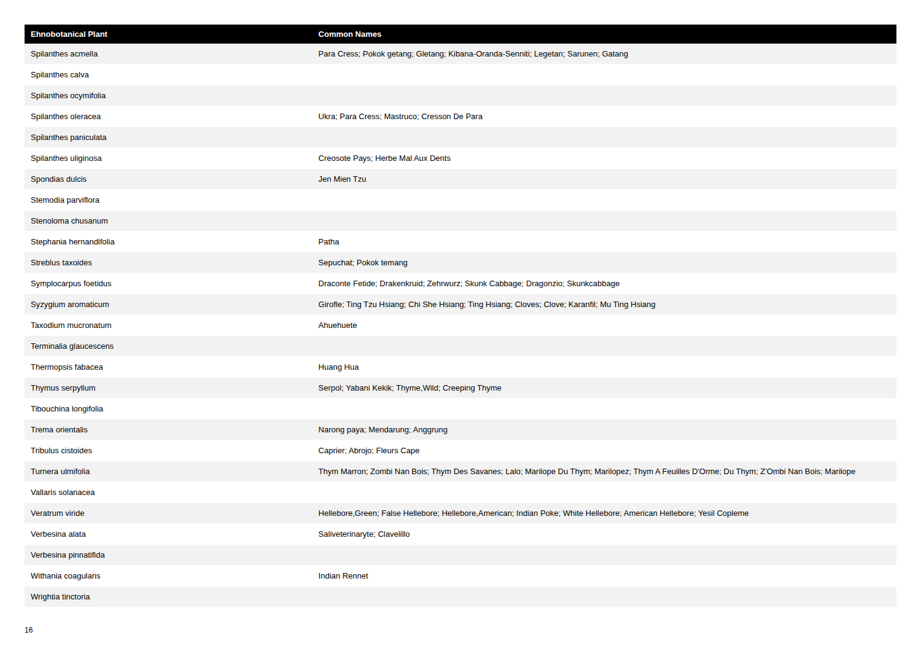| Ehnobotanical Plant | Common Names |
| --- | --- |
| Spilanthes acmella | Para Cress; Pokok getang; Gletang; Kibana-Oranda-Senniti; Legetan; Sarunen; Gatang |
| Spilanthes calva | |
| Spilanthes ocymifolia | |
| Spilanthes oleracea | Ukra; Para Cress; Mastruco; Cresson De Para |
| Spilanthes paniculata | |
| Spilanthes uliginosa | Creosote Pays; Herbe Mal Aux Dents |
| Spondias dulcis | Jen Mien Tzu |
| Stemodia parviflora | |
| Stenoloma chusanum | |
| Stephania hernandifolia | Patha |
| Streblus taxoides | Sepuchat; Pokok temang |
| Symplocarpus foetidus | Draconte Fetide; Drakenkruid; Zehrwurz; Skunk Cabbage; Dragonzio; Skunkcabbage |
| Syzygium aromaticum | Girofle; Ting Tzu Hsiang; Chi She Hsiang; Ting Hsiang; Cloves; Clove; Karanfil; Mu Ting Hsiang |
| Taxodium mucronatum | Ahuehuete |
| Terminalia glaucescens | |
| Thermopsis fabacea | Huang Hua |
| Thymus serpyllum | Serpol; Yabani Kekik; Thyme,Wild; Creeping Thyme |
| Tibouchina longifolia | |
| Trema orientalis | Narong paya; Mendarung; Anggrung |
| Tribulus cistoides | Caprier; Abrojo; Fleurs Cape |
| Turnera ulmifolia | Thym Marron; Zombi Nan Bois; Thym Des Savanes; Lalo; Marilope Du Thym; Marilopez; Thym A Feuilles D'Orme; Du Thym; Z'Ombi Nan Bois; Marilope |
| Vallaris solanacea | |
| Veratrum viride | Hellebore,Green; False Hellebore; Hellebore,American; Indian Poke; White Hellebore; American Hellebore; Yesil Copleme |
| Verbesina alata | Saliveterinaryte; Clavelillo |
| Verbesina pinnatifida | |
| Withania coagulans | Indian Rennet |
| Wrightia tinctoria | |
16